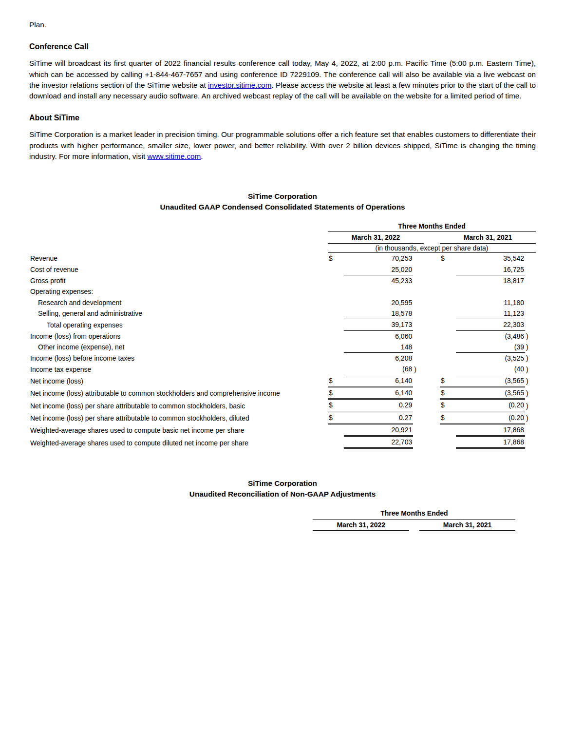Plan.
Conference Call
SiTime will broadcast its first quarter of 2022 financial results conference call today, May 4, 2022, at 2:00 p.m. Pacific Time (5:00 p.m. Eastern Time), which can be accessed by calling +1-844-467-7657 and using conference ID 7229109. The conference call will also be available via a live webcast on the investor relations section of the SiTime website at investor.sitime.com. Please access the website at least a few minutes prior to the start of the call to download and install any necessary audio software. An archived webcast replay of the call will be available on the website for a limited period of time.
About SiTime
SiTime Corporation is a market leader in precision timing. Our programmable solutions offer a rich feature set that enables customers to differentiate their products with higher performance, smaller size, lower power, and better reliability. With over 2 billion devices shipped, SiTime is changing the timing industry. For more information, visit www.sitime.com.
SiTime Corporation Unaudited GAAP Condensed Consolidated Statements of Operations
| | | Three Months Ended |
| | | March 31, 2022 | | March 31, 2021 |
| | | (in thousands, except per share data) |
| Revenue | | $ | 70,253 | | | $ | 35,542 | |
| Cost of revenue | | | 25,020 | | | | 16,725 | |
| Gross profit | | | 45,233 | | | | 18,817 | |
| Operating expenses: | | | | | | | | |
| Research and development | | | 20,595 | | | | 11,180 | |
| Selling, general and administrative | | | 18,578 | | | | 11,123 | |
| Total operating expenses | | | 39,173 | | | | 22,303 | |
| Income (loss) from operations | | | 6,060 | | | | (3,486 | ) |
| Other income (expense), net | | | 148 | | | | (39 | ) |
| Income (loss) before income taxes | | | 6,208 | | | | (3,525 | ) |
| Income tax expense | | | (68 | ) | | | (40 | ) |
| Net income (loss) | | $ | 6,140 | | | $ | (3,565 | ) |
| Net income (loss) attributable to common stockholders and comprehensive income | | $ | 6,140 | | | $ | (3,565 | ) |
| Net income (loss) per share attributable to common stockholders, basic | | $ | 0.29 | | | $ | (0.20 | ) |
| Net income (loss) per share attributable to common stockholders, diluted | | $ | 0.27 | | | $ | (0.20 | ) |
| Weighted-average shares used to compute basic net income per share | | | 20,921 | | | | 17,868 | |
| Weighted-average shares used to compute diluted net income per share | | | 22,703 | | | | 17,868 | |
SiTime Corporation Unaudited Reconciliation of Non-GAAP Adjustments
| | | Three Months Ended | |
| | | March 31, 2022 | | March 31, 2021 | |